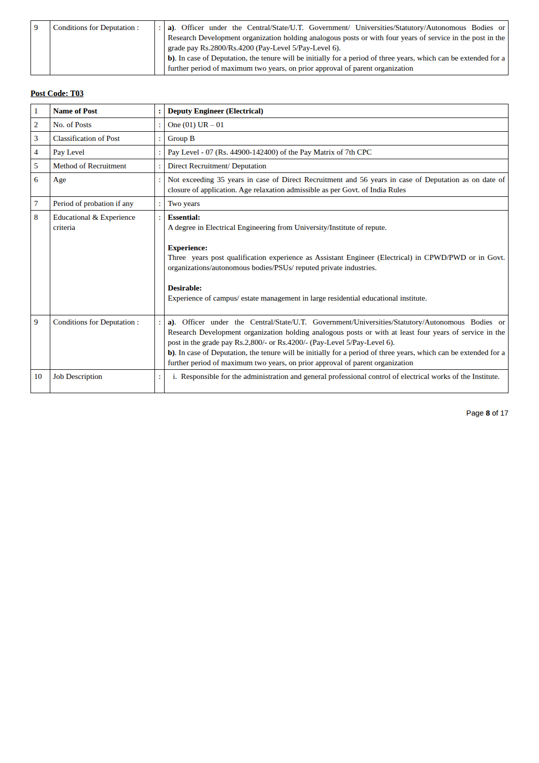| 9 | Conditions for Deputation : | : | a) . Officer under the Central/State/U.T. Government/ Universities/Statutory/Autonomous Bodies or Research Development organization holding analogous posts or with four years of service in the post in the grade pay Rs.2800/Rs.4200 (Pay-Level 5/Pay-Level 6). b) . In case of Deputation, the tenure will be initially for a period of three years, which can be extended for a further period of maximum two years, on prior approval of parent organization |
Post Code: T03
| 1 | Name of Post | : | Deputy Engineer (Electrical) |
| 2 | No. of Posts | : | One (01) UR – 01 |
| 3 | Classification of Post | : | Group B |
| 4 | Pay Level | : | Pay Level - 07 (Rs. 44900-142400) of the Pay Matrix of 7th CPC |
| 5 | Method of Recruitment | : | Direct Recruitment/ Deputation |
| 6 | Age | : | Not exceeding 35 years in case of Direct Recruitment and 56 years in case of Deputation as on date of closure of application. Age relaxation admissible as per Govt. of India Rules |
| 7 | Period of probation if any | : | Two years |
| 8 | Educational & Experience criteria | : | Essential: A degree in Electrical Engineering from University/Institute of repute. Experience: Three years post qualification experience as Assistant Engineer (Electrical) in CPWD/PWD or in Govt. organizations/autonomous bodies/PSUs/ reputed private industries. Desirable: Experience of campus/ estate management in large residential educational institute. |
| 9 | Conditions for Deputation : | : | a) . Officer under the Central/State/U.T. Government/Universities/Statutory/Autonomous Bodies or Research Development organization holding analogous posts or with at least four years of service in the post in the grade pay Rs.2,800/- or Rs.4200/- (Pay-Level 5/Pay-Level 6). b) . In case of Deputation, the tenure will be initially for a period of three years, which can be extended for a further period of maximum two years, on prior approval of parent organization |
| 10 | Job Description | : | Responsible for the administration and general professional control of electrical works of the Institute. |
Page 8 of 17